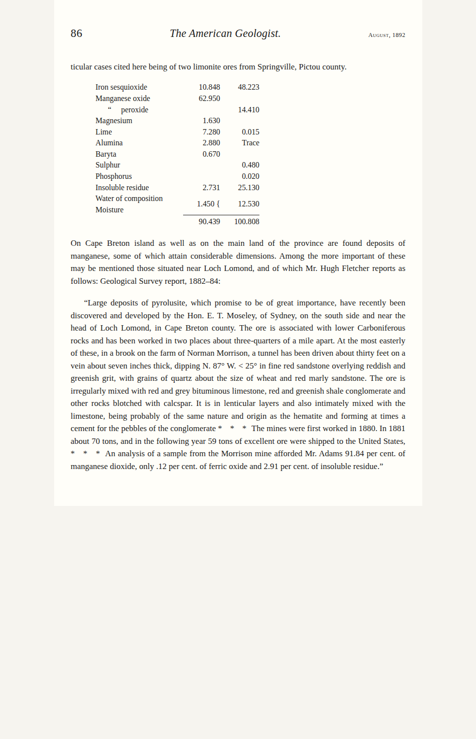86 The American Geologist. August, 1892
ticular cases cited here being of two limonite ores from Springville, Pictou county.
| Iron sesquioxide | 10.848 | 48.223 |
| Manganese oxide | 62.950 | |
| “ peroxide | | 14.410 |
| Magnesium | 1.630 | |
| Lime | 7.280 | 0.015 |
| Alumina | 2.880 | Trace |
| Baryta | 0.670 | |
| Sulphur | | 0.480 |
| Phosphorus | | 0.020 |
| Insoluble residue | 2.731 | 25.130 |
| Water of composition | 1.450 { | 12.530 |
| Moisture |
| | 90.439 | 100.808 |
On Cape Breton island as well as on the main land of the province are found deposits of manganese, some of which attain considerable dimensions. Among the more important of these may be mentioned those situated near Loch Lomond, and of which Mr. Hugh Fletcher reports as follows: Geological Survey report, 1882–84:
“Large deposits of pyrolusite, which promise to be of great importance, have recently been discovered and developed by the Hon. E. T. Moseley, of Sydney, on the south side and near the head of Loch Lomond, in Cape Breton county. The ore is associated with lower Carboniferous rocks and has been worked in two places about three-quarters of a mile apart. At the most easterly of these, in a brook on the farm of Norman Morrison, a tunnel has been driven about thirty feet on a vein about seven inches thick, dipping N. 87° W. < 25° in fine red sandstone overlying reddish and greenish grit, with grains of quartz about the size of wheat and red marly sandstone. The ore is irregularly mixed with red and grey bituminous limestone, red and greenish shale conglomerate and other rocks blotched with calcspar. It is in lenticular layers and also intimately mixed with the limestone, being probably of the same nature and origin as the hematite and forming at times a cement for the pebbles of the conglomerate * * * The mines were first worked in 1880. In 1881 about 70 tons, and in the following year 59 tons of excellent ore were shipped to the United States, * * * An analysis of a sample from the Morrison mine afforded Mr. Adams 91.84 per cent. of manganese dioxide, only .12 per cent. of ferric oxide and 2.91 per cent. of insoluble residue.”